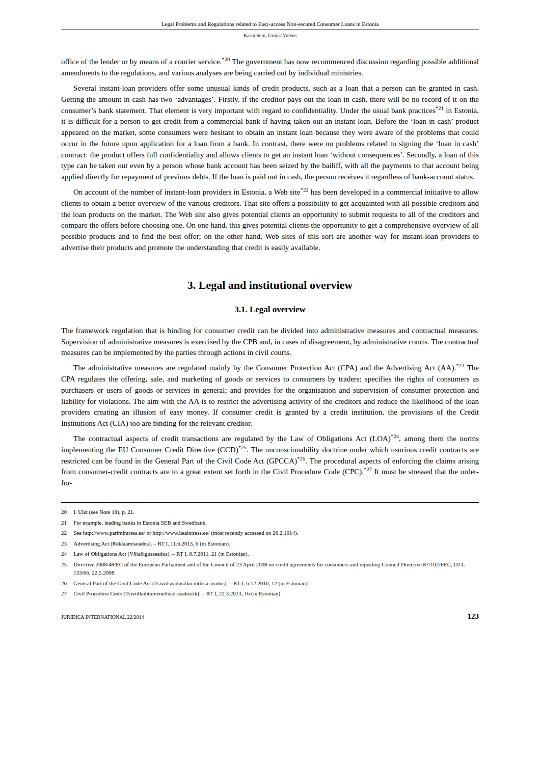Legal Problems and Regulations related to Easy-access Non-secured Consumer Loans in Estonia
Karin Sein, Urmas Volens
office of the lender or by means of a courier service.*20 The government has now recommenced discussion regarding possible additional amendments to the regulations, and various analyses are being carried out by individual ministries.
Several instant-loan providers offer some unusual kinds of credit products, such as a loan that a person can be granted in cash. Getting the amount in cash has two ‘advantages’. Firstly, if the creditor pays out the loan in cash, there will be no record of it on the consumer’s bank statement. That element is very important with regard to confidentiality. Under the usual bank practices*21 in Estonia, it is difficult for a person to get credit from a commercial bank if having taken out an instant loan. Before the ‘loan in cash’ product appeared on the market, some consumers were hesitant to obtain an instant loan because they were aware of the problems that could occur in the future upon application for a loan from a bank. In contrast, there were no problems related to signing the ‘loan in cash’ contract: the product offers full confidentiality and allows clients to get an instant loan ‘without consequences’. Secondly, a loan of this type can be taken out even by a person whose bank account has been seized by the bailiff, with all the payments to that account being applied directly for repayment of previous debts. If the loan is paid out in cash, the person receives it regardless of bank-account status.
On account of the number of instant-loan providers in Estonia, a Web site*22 has been developed in a commercial initiative to allow clients to obtain a better overview of the various creditors. That site offers a possibility to get acquainted with all possible creditors and the loan products on the market. The Web site also gives potential clients an opportunity to submit requests to all of the creditors and compare the offers before choosing one. On one hand, this gives potential clients the opportunity to get a comprehensive overview of all possible products and to find the best offer; on the other hand, Web sites of this sort are another way for instant-loan providers to advertise their products and promote the understanding that credit is easily available.
3. Legal and institutional overview
3.1. Legal overview
The framework regulation that is binding for consumer credit can be divided into administrative measures and contractual measures. Supervision of administrative measures is exercised by the CPB and, in cases of disagreement, by administrative courts. The contractual measures can be implemented by the parties through actions in civil courts.
The administrative measures are regulated mainly by the Consumer Protection Act (CPA) and the Advertising Act (AA).*23 The CPA regulates the offering, sale, and marketing of goods or services to consumers by traders; specifies the rights of consumers as purchasers or users of goods or services in general; and provides for the organisation and supervision of consumer protection and liability for violations. The aim with the AA is to restrict the advertising activity of the creditors and reduce the likelihood of the loan providers creating an illusion of easy money. If consumer credit is granted by a credit institution, the provisions of the Credit Institutions Act (CIA) too are binding for the relevant creditor.
The contractual aspects of credit transactions are regulated by the Law of Obligations Act (LOA)*24, among them the norms implementing the EU Consumer Credit Directive (CCD)*25. The unconscionability doctrine under which usurious credit contracts are restricted can be found in the General Part of the Civil Code Act (GPCCA)*26. The procedural aspects of enforcing the claims arising from consumer-credit contracts are to a great extent set forth in the Civil Procedure Code (CPC).*27 It must be stressed that the order-for-
20 I. Ulst (see Note 18), p. 21.
21 For example, leading banks in Estonia SEB and Swedbank.
22 See http://www.parimintress.ee/ or http://www.heaintress.ee/ (most recently accessed on 26.2.1014).
23 Advertising Act (Reklaamiseadus). – RT I, 11.6.2013, 6 (in Estonian).
24 Law of Obligations Act (Võlaõigusseadus). – RT I, 8.7.2011, 21 (in Estonian).
25 Directive 2008/48/EC of the European Parliament and of the Council of 23 April 2008 on credit agreements for consumers and repealing Council Directive 87/102/EEC, OJ L 133/66, 22.5.2008.
26 General Part of the Civil Code Act (Tsiviilseadustiku üldosa seadus). – RT I, 6.12.2010, 12 (in Estonian).
27 Civil Procedure Code (Tsiviilkohtumenetluse seadustik). – RT I, 22.3.2013, 16 (in Estonian).
JURIDICA INTERNATIONAL 22/2014 123